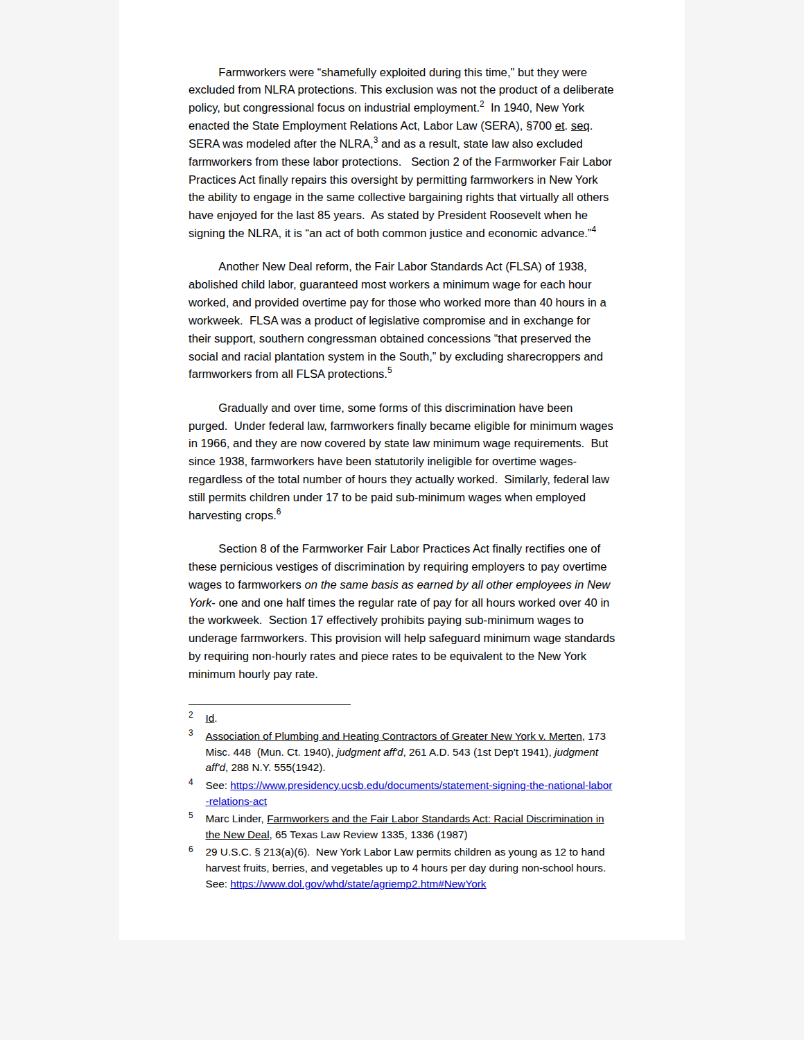Farmworkers were “shamefully exploited during this time," but they were excluded from NLRA protections. This exclusion was not the product of a deliberate policy, but congressional focus on industrial employment.2 In 1940, New York enacted the State Employment Relations Act, Labor Law (SERA), §700 et. seq. SERA was modeled after the NLRA,3 and as a result, state law also excluded farmworkers from these labor protections. Section 2 of the Farmworker Fair Labor Practices Act finally repairs this oversight by permitting farmworkers in New York the ability to engage in the same collective bargaining rights that virtually all others have enjoyed for the last 85 years. As stated by President Roosevelt when he signing the NLRA, it is “an act of both common justice and economic advance.”4
Another New Deal reform, the Fair Labor Standards Act (FLSA) of 1938, abolished child labor, guaranteed most workers a minimum wage for each hour worked, and provided overtime pay for those who worked more than 40 hours in a workweek. FLSA was a product of legislative compromise and in exchange for their support, southern congressman obtained concessions “that preserved the social and racial plantation system in the South,” by excluding sharecroppers and farmworkers from all FLSA protections.5
Gradually and over time, some forms of this discrimination have been purged. Under federal law, farmworkers finally became eligible for minimum wages in 1966, and they are now covered by state law minimum wage requirements. But since 1938, farmworkers have been statutorily ineligible for overtime wages- regardless of the total number of hours they actually worked. Similarly, federal law still permits children under 17 to be paid sub-minimum wages when employed harvesting crops.6
Section 8 of the Farmworker Fair Labor Practices Act finally rectifies one of these pernicious vestiges of discrimination by requiring employers to pay overtime wages to farmworkers on the same basis as earned by all other employees in New York- one and one half times the regular rate of pay for all hours worked over 40 in the workweek. Section 17 effectively prohibits paying sub-minimum wages to underage farmworkers. This provision will help safeguard minimum wage standards by requiring non-hourly rates and piece rates to be equivalent to the New York minimum hourly pay rate.
2 Id.
3 Association of Plumbing and Heating Contractors of Greater New York v. Merten, 173 Misc. 448 (Mun. Ct. 1940), judgment aff'd, 261 A.D. 543 (1st Dep't 1941), judgment aff'd, 288 N.Y. 555(1942).
4 See: https://www.presidency.ucsb.edu/documents/statement-signing-the-national-labor-relations-act
5 Marc Linder, Farmworkers and the Fair Labor Standards Act: Racial Discrimination in the New Deal, 65 Texas Law Review 1335, 1336 (1987)
629 U.S.C. § 213(a)(6). New York Labor Law permits children as young as 12 to hand harvest fruits, berries, and vegetables up to 4 hours per day during non-school hours. See: https://www.dol.gov/whd/state/agriemp2.htm#NewYork